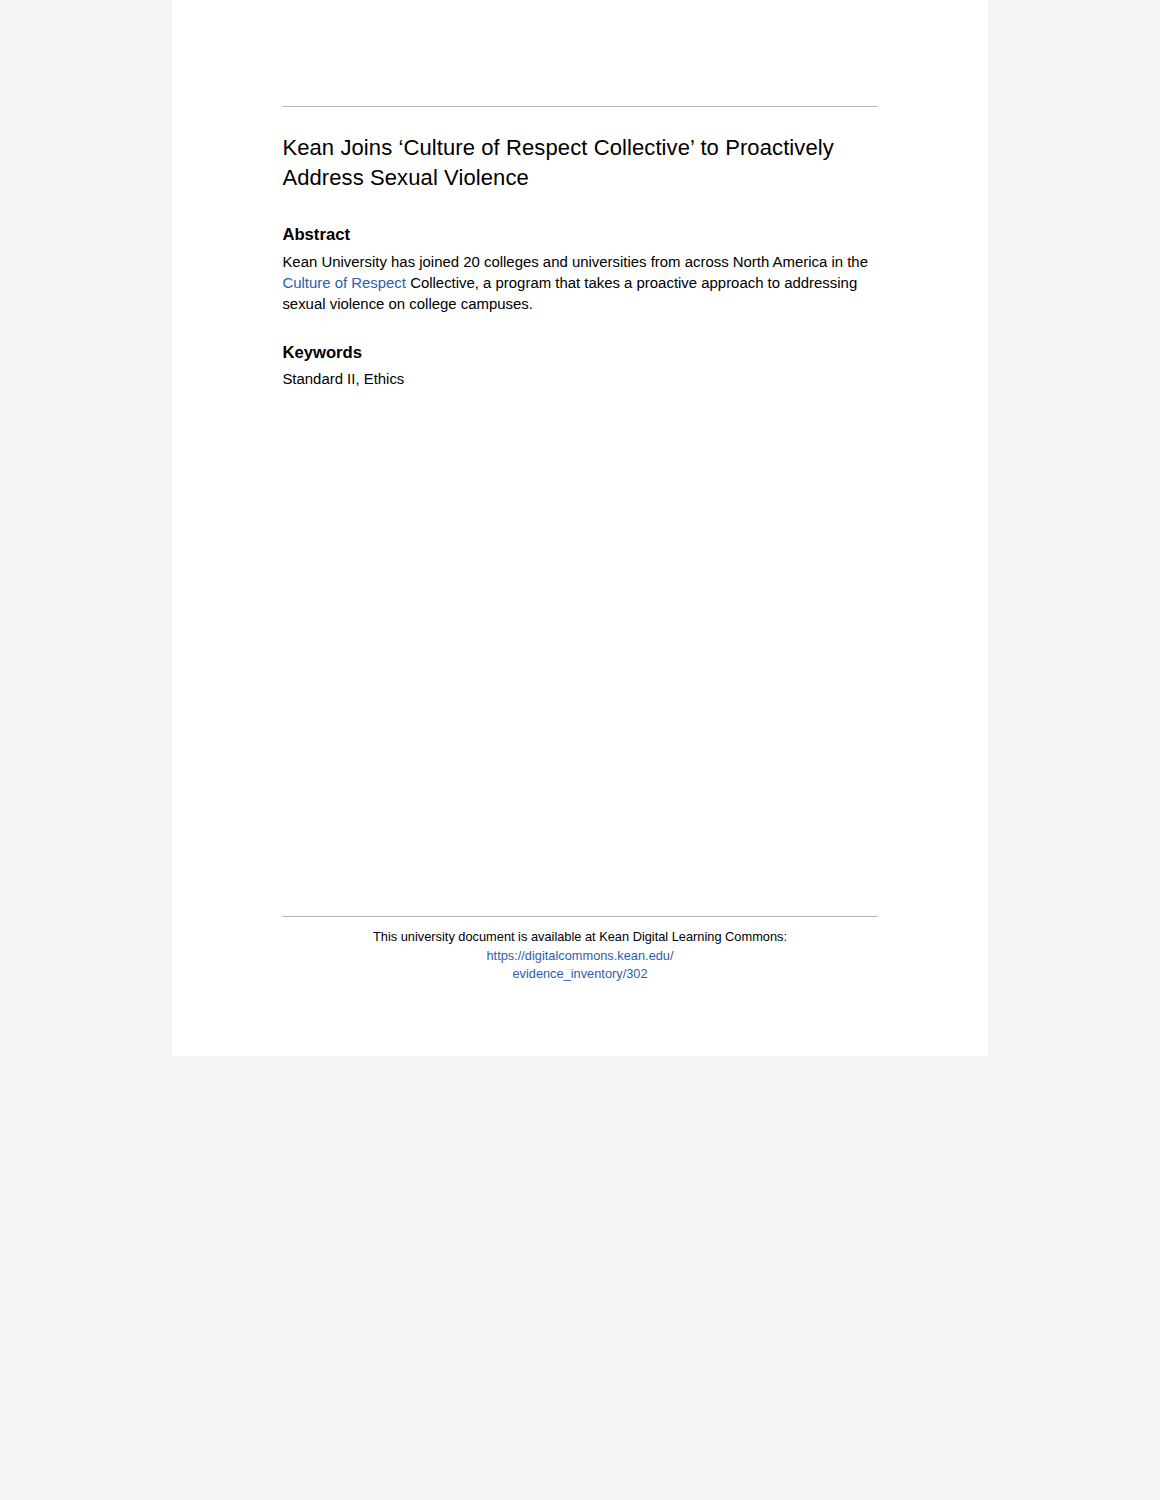Kean Joins ‘Culture of Respect Collective’ to Proactively Address Sexual Violence
Abstract
Kean University has joined 20 colleges and universities from across North America in the Culture of Respect Collective, a program that takes a proactive approach to addressing sexual violence on college campuses.
Keywords
Standard II, Ethics
This university document is available at Kean Digital Learning Commons: https://digitalcommons.kean.edu/
evidence_inventory/302